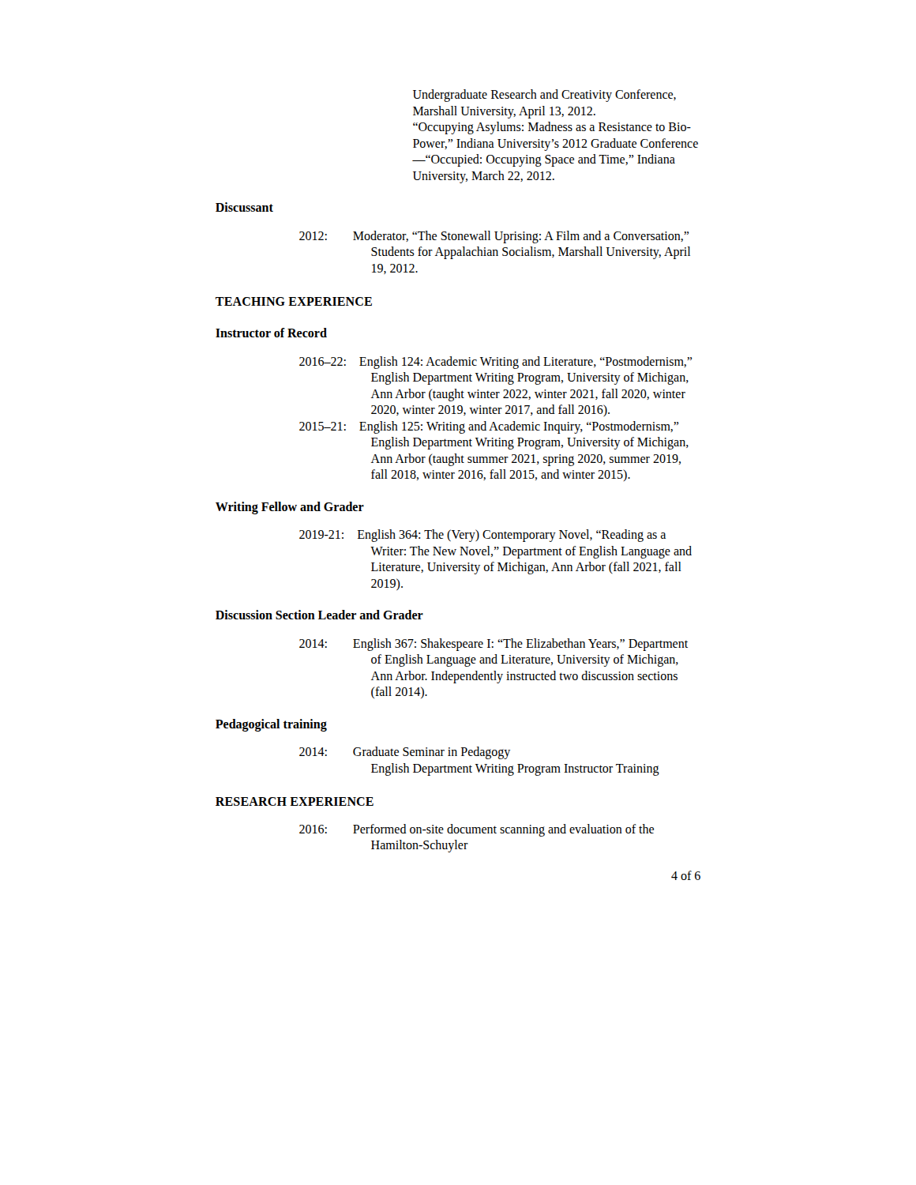Undergraduate Research and Creativity Conference, Marshall University, April 13, 2012.
“Occupying Asylums: Madness as a Resistance to Bio-Power,” Indiana University’s 2012 Graduate Conference—“Occupied: Occupying Space and Time,” Indiana University, March 22, 2012.
Discussant
2012:  Moderator, “The Stonewall Uprising: A Film and a Conversation,” Students for Appalachian Socialism, Marshall University, April 19, 2012.
TEACHING EXPERIENCE
Instructor of Record
2016–22: English 124: Academic Writing and Literature, “Postmodernism,” English Department Writing Program, University of Michigan, Ann Arbor (taught winter 2022, winter 2021, fall 2020, winter 2020, winter 2019, winter 2017, and fall 2016).
2015–21: English 125: Writing and Academic Inquiry, “Postmodernism,” English Department Writing Program, University of Michigan, Ann Arbor (taught summer 2021, spring 2020, summer 2019, fall 2018, winter 2016, fall 2015, and winter 2015).
Writing Fellow and Grader
2019-21: English 364: The (Very) Contemporary Novel, “Reading as a Writer: The New Novel,” Department of English Language and Literature, University of Michigan, Ann Arbor (fall 2021, fall 2019).
Discussion Section Leader and Grader
2014:  English 367: Shakespeare I: “The Elizabethan Years,” Department of English Language and Literature, University of Michigan, Ann Arbor. Independently instructed two discussion sections (fall 2014).
Pedagogical training
2014:  Graduate Seminar in Pedagogy
English Department Writing Program Instructor Training
RESEARCH EXPERIENCE
2016:  Performed on-site document scanning and evaluation of the Hamilton-Schuyler
4 of 6